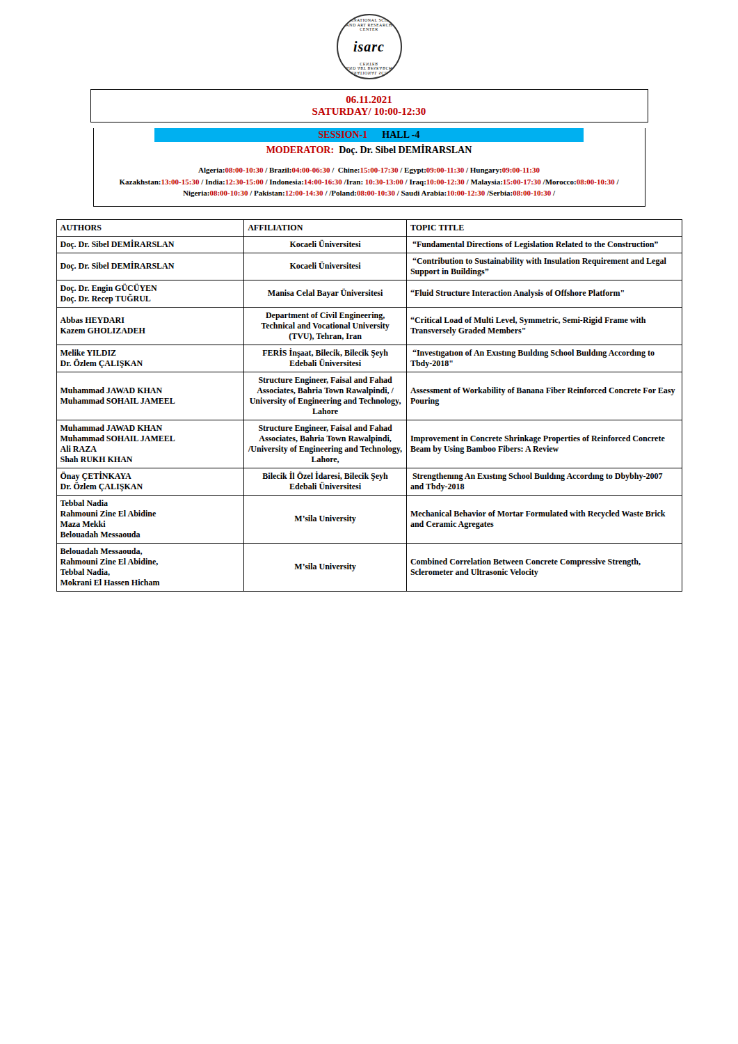INTERNATIONAL SCIENCE AND ART RESEARCH CENTER
isarc
INTERNATIONAL SCIENCE AND ART RESEARCH CENTER
06.11.2021
SATURDAY/ 10:00-12:30
SESSION-1 HALL -4
MODERATOR: Doç. Dr. Sibel DEMİRARSLAN
Algeria:08:00-10:30 / Brazil:04:00-06:30 / Chine:15:00-17:30 / Egypt:09:00-11:30 / Hungary:09:00-11:30
Kazakhstan:13:00-15:30 / India:12:30-15:00 / Indonesia:14:00-16:30 /Iran: 10:30-13:00 / Iraq:10:00-12:30 / Malaysia:15:00-17:30 /Morocco:08:00-10:30 / Nigeria:08:00-10:30 / Pakistan:12:00-14:30 / /Poland:08:00-10:30 / Saudi Arabia:10:00-12:30 /Serbia:08:00-10:30 /
| AUTHORS | AFFILIATION | TOPIC TITLE |
| --- | --- | --- |
| Doç. Dr. Sibel DEMİRARSLAN | Kocaeli Üniversitesi | “Fundamental Directions of Legislation Related to the Construction” |
| Doç. Dr. Sibel DEMİRARSLAN | Kocaeli Üniversitesi | “Contribution to Sustainability with Insulation Requirement and Legal Support in Buildings” |
| Doç. Dr. Engin GÜCÜYEN Doç. Dr. Recep TUĞRUL | Manisa Celal Bayar Üniversitesi | “Fluid Structure Interaction Analysis of Offshore Platform" |
| Abbas HEYDARI Kazem GHOLIZADEH | Department of Civil Engineering, Technical and Vocational University (TVU), Tehran, Iran | “Critical Load of Multi Level, Symmetric, Semi-Rigid Frame with Transversely Graded Members" |
| Melike YILDIZ Dr. Özlem ÇALIŞKAN | FERİS İnşaat, Bilecik, Bilecik Şeyh Edebali Üniversitesi | “Investıgatıon of An Exıstıng Buıldıng School Buıldıng Accordıng to Tbdy-2018" |
| Muhammad JAWAD KHAN Muhammad SOHAIL JAMEEL | Structure Engineer, Faisal and Fahad Associates, Bahria Town Rawalpindi, / University of Engineering and Technology, Lahore | Assessment of Workability of Banana Fiber Reinforced Concrete For Easy Pouring |
| Muhammad JAWAD KHAN Muhammad SOHAIL JAMEEL Ali RAZA Shah RUKH KHAN | Structure Engineer, Faisal and Fahad Associates, Bahria Town Rawalpindi, /University of Engineering and Technology, Lahore, | Improvement in Concrete Shrinkage Properties of Reinforced Concrete Beam by Using Bamboo Fibers: A Review |
| Önay ÇETİNKAYA Dr. Özlem ÇALIŞKAN | Bilecik İl Özel İdaresi, Bilecik Şeyh Edebali Üniversitesi | Strengthenıng An Exıstıng School Buıldıng Accordıng to Dbybhy-2007 and Tbdy-2018 |
| Tebbal Nadia Rahmouni Zine El Abidine Maza Mekki Belouadah Messaouda | M’sila University | Mechanical Behavior of Mortar Formulated with Recycled Waste Brick and Ceramic Agregates |
| Belouadah Messaouda, Rahmouni Zine El Abidine, Tebbal Nadia, Mokrani El Hassen Hicham | M’sila University | Combined Correlation Between Concrete Compressive Strength, Sclerometer and Ultrasonic Velocity |